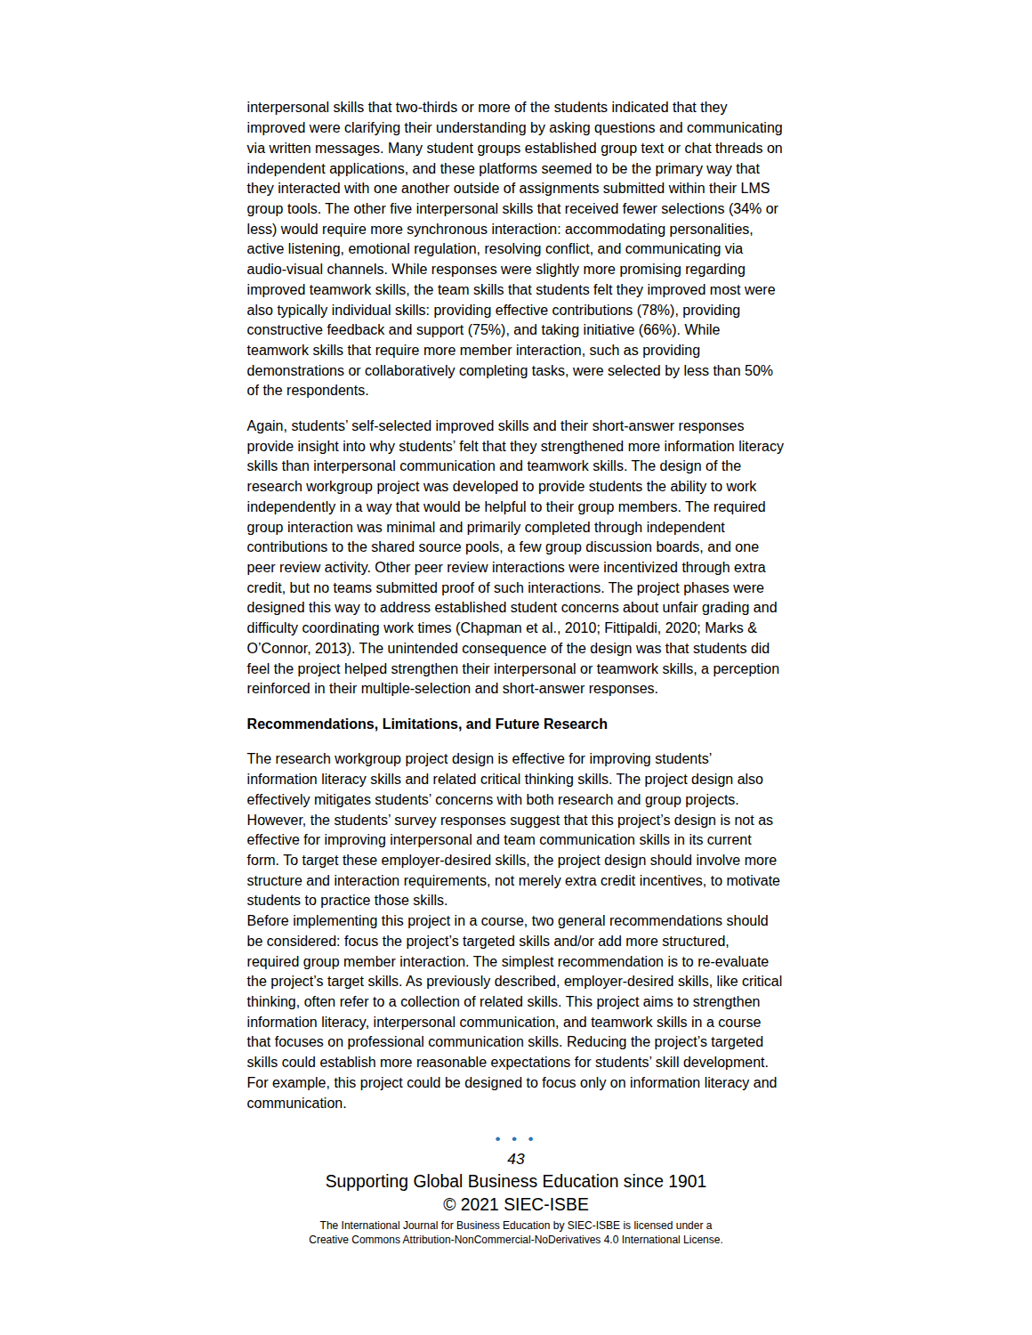interpersonal skills that two-thirds or more of the students indicated that they improved were clarifying their understanding by asking questions and communicating via written messages. Many student groups established group text or chat threads on independent applications, and these platforms seemed to be the primary way that they interacted with one another outside of assignments submitted within their LMS group tools. The other five interpersonal skills that received fewer selections (34% or less) would require more synchronous interaction: accommodating personalities, active listening, emotional regulation, resolving conflict, and communicating via audio-visual channels. While responses were slightly more promising regarding improved teamwork skills, the team skills that students felt they improved most were also typically individual skills: providing effective contributions (78%), providing constructive feedback and support (75%), and taking initiative (66%). While teamwork skills that require more member interaction, such as providing demonstrations or collaboratively completing tasks, were selected by less than 50% of the respondents.
Again, students’ self-selected improved skills and their short-answer responses provide insight into why students’ felt that they strengthened more information literacy skills than interpersonal communication and teamwork skills. The design of the research workgroup project was developed to provide students the ability to work independently in a way that would be helpful to their group members. The required group interaction was minimal and primarily completed through independent contributions to the shared source pools, a few group discussion boards, and one peer review activity. Other peer review interactions were incentivized through extra credit, but no teams submitted proof of such interactions. The project phases were designed this way to address established student concerns about unfair grading and difficulty coordinating work times (Chapman et al., 2010; Fittipaldi, 2020; Marks & O’Connor, 2013). The unintended consequence of the design was that students did feel the project helped strengthen their interpersonal or teamwork skills, a perception reinforced in their multiple-selection and short-answer responses.
Recommendations, Limitations, and Future Research
The research workgroup project design is effective for improving students’ information literacy skills and related critical thinking skills. The project design also effectively mitigates students’ concerns with both research and group projects. However, the students’ survey responses suggest that this project’s design is not as effective for improving interpersonal and team communication skills in its current form. To target these employer-desired skills, the project design should involve more structure and interaction requirements, not merely extra credit incentives, to motivate students to practice those skills.
Before implementing this project in a course, two general recommendations should be considered: focus the project’s targeted skills and/or add more structured, required group member interaction. The simplest recommendation is to re-evaluate the project’s target skills. As previously described, employer-desired skills, like critical thinking, often refer to a collection of related skills. This project aims to strengthen information literacy, interpersonal communication, and teamwork skills in a course that focuses on professional communication skills. Reducing the project’s targeted skills could establish more reasonable expectations for students’ skill development. For example, this project could be designed to focus only on information literacy and communication.
• • •
43
Supporting Global Business Education since 1901
© 2021 SIEC-ISBE
The International Journal for Business Education by SIEC-ISBE is licensed under a
Creative Commons Attribution-NonCommercial-NoDerivatives 4.0 International License.